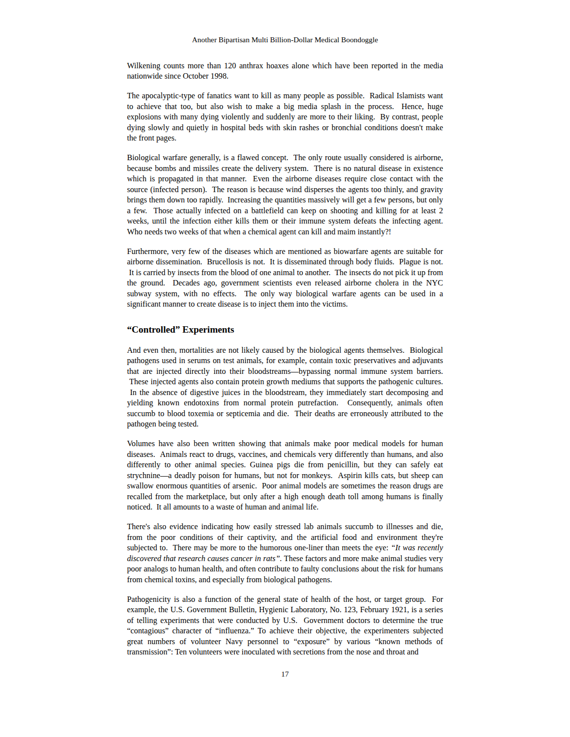Another Bipartisan Multi Billion-Dollar Medical Boondoggle
Wilkening counts more than 120 anthrax hoaxes alone which have been reported in the media nationwide since October 1998.
The apocalyptic-type of fanatics want to kill as many people as possible. Radical Islamists want to achieve that too, but also wish to make a big media splash in the process. Hence, huge explosions with many dying violently and suddenly are more to their liking. By contrast, people dying slowly and quietly in hospital beds with skin rashes or bronchial conditions doesn't make the front pages.
Biological warfare generally, is a flawed concept. The only route usually considered is airborne, because bombs and missiles create the delivery system. There is no natural disease in existence which is propagated in that manner. Even the airborne diseases require close contact with the source (infected person). The reason is because wind disperses the agents too thinly, and gravity brings them down too rapidly. Increasing the quantities massively will get a few persons, but only a few. Those actually infected on a battlefield can keep on shooting and killing for at least 2 weeks, until the infection either kills them or their immune system defeats the infecting agent. Who needs two weeks of that when a chemical agent can kill and maim instantly?!
Furthermore, very few of the diseases which are mentioned as biowarfare agents are suitable for airborne dissemination. Brucellosis is not. It is disseminated through body fluids. Plague is not. It is carried by insects from the blood of one animal to another. The insects do not pick it up from the ground. Decades ago, government scientists even released airborne cholera in the NYC subway system, with no effects. The only way biological warfare agents can be used in a significant manner to create disease is to inject them into the victims.
“Controlled” Experiments
And even then, mortalities are not likely caused by the biological agents themselves. Biological pathogens used in serums on test animals, for example, contain toxic preservatives and adjuvants that are injected directly into their bloodstreams—bypassing normal immune system barriers. These injected agents also contain protein growth mediums that supports the pathogenic cultures. In the absence of digestive juices in the bloodstream, they immediately start decomposing and yielding known endotoxins from normal protein putrefaction. Consequently, animals often succumb to blood toxemia or septicemia and die. Their deaths are erroneously attributed to the pathogen being tested.
Volumes have also been written showing that animals make poor medical models for human diseases. Animals react to drugs, vaccines, and chemicals very differently than humans, and also differently to other animal species. Guinea pigs die from penicillin, but they can safely eat strychnine—a deadly poison for humans, but not for monkeys. Aspirin kills cats, but sheep can swallow enormous quantities of arsenic. Poor animal models are sometimes the reason drugs are recalled from the marketplace, but only after a high enough death toll among humans is finally noticed. It all amounts to a waste of human and animal life.
There's also evidence indicating how easily stressed lab animals succumb to illnesses and die, from the poor conditions of their captivity, and the artificial food and environment they're subjected to. There may be more to the humorous one-liner than meets the eye: “It was recently discovered that research causes cancer in rats”. These factors and more make animal studies very poor analogs to human health, and often contribute to faulty conclusions about the risk for humans from chemical toxins, and especially from biological pathogens.
Pathogenicity is also a function of the general state of health of the host, or target group. For example, the U.S. Government Bulletin, Hygienic Laboratory, No. 123, February 1921, is a series of telling experiments that were conducted by U.S. Government doctors to determine the true “contagious” character of “influenza.” To achieve their objective, the experimenters subjected great numbers of volunteer Navy personnel to “exposure” by various “known methods of transmission”: Ten volunteers were inoculated with secretions from the nose and throat and
17